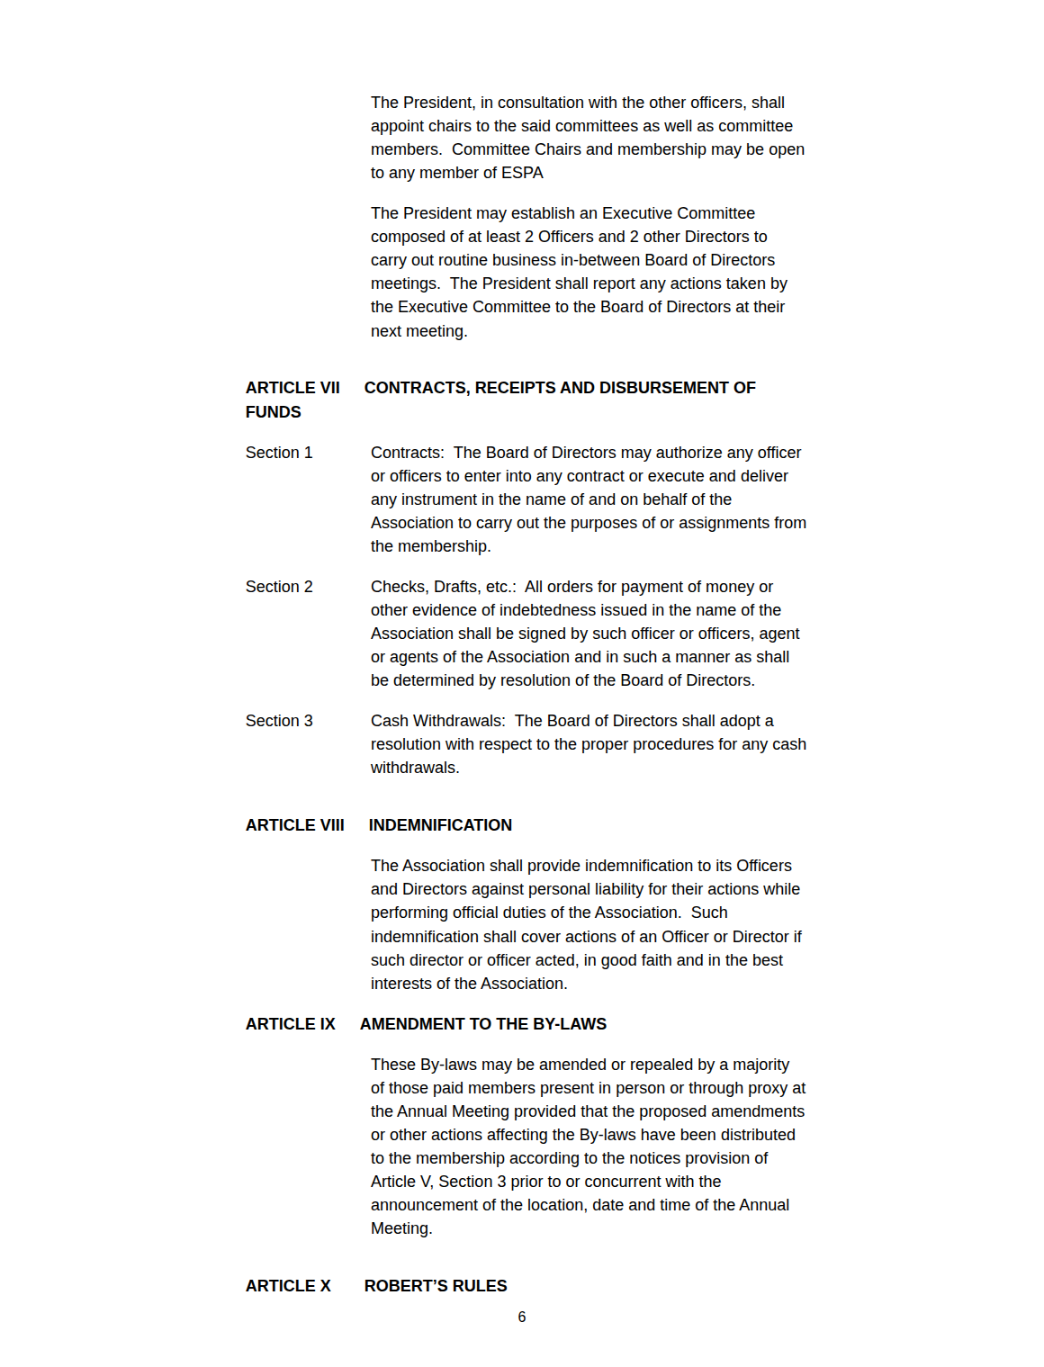The President, in consultation with the other officers, shall appoint chairs to the said committees as well as committee members. Committee Chairs and membership may be open to any member of ESPA
The President may establish an Executive Committee composed of at least 2 Officers and 2 other Directors to carry out routine business in-between Board of Directors meetings. The President shall report any actions taken by the Executive Committee to the Board of Directors at their next meeting.
ARTICLE VII CONTRACTS, RECEIPTS AND DISBURSEMENT OF FUNDS
Section 1
Contracts: The Board of Directors may authorize any officer or officers to enter into any contract or execute and deliver any instrument in the name of and on behalf of the Association to carry out the purposes of or assignments from the membership.
Section 2
Checks, Drafts, etc.: All orders for payment of money or other evidence of indebtedness issued in the name of the Association shall be signed by such officer or officers, agent or agents of the Association and in such a manner as shall be determined by resolution of the Board of Directors.
Section 3
Cash Withdrawals: The Board of Directors shall adopt a resolution with respect to the proper procedures for any cash withdrawals.
ARTICLE VIII INDEMNIFICATION
The Association shall provide indemnification to its Officers and Directors against personal liability for their actions while performing official duties of the Association. Such indemnification shall cover actions of an Officer or Director if such director or officer acted, in good faith and in the best interests of the Association.
ARTICLE IX AMENDMENT TO THE BY-LAWS
These By-laws may be amended or repealed by a majority of those paid members present in person or through proxy at the Annual Meeting provided that the proposed amendments or other actions affecting the By-laws have been distributed to the membership according to the notices provision of Article V, Section 3 prior to or concurrent with the announcement of the location, date and time of the Annual Meeting.
ARTICLE X ROBERT’S RULES
6